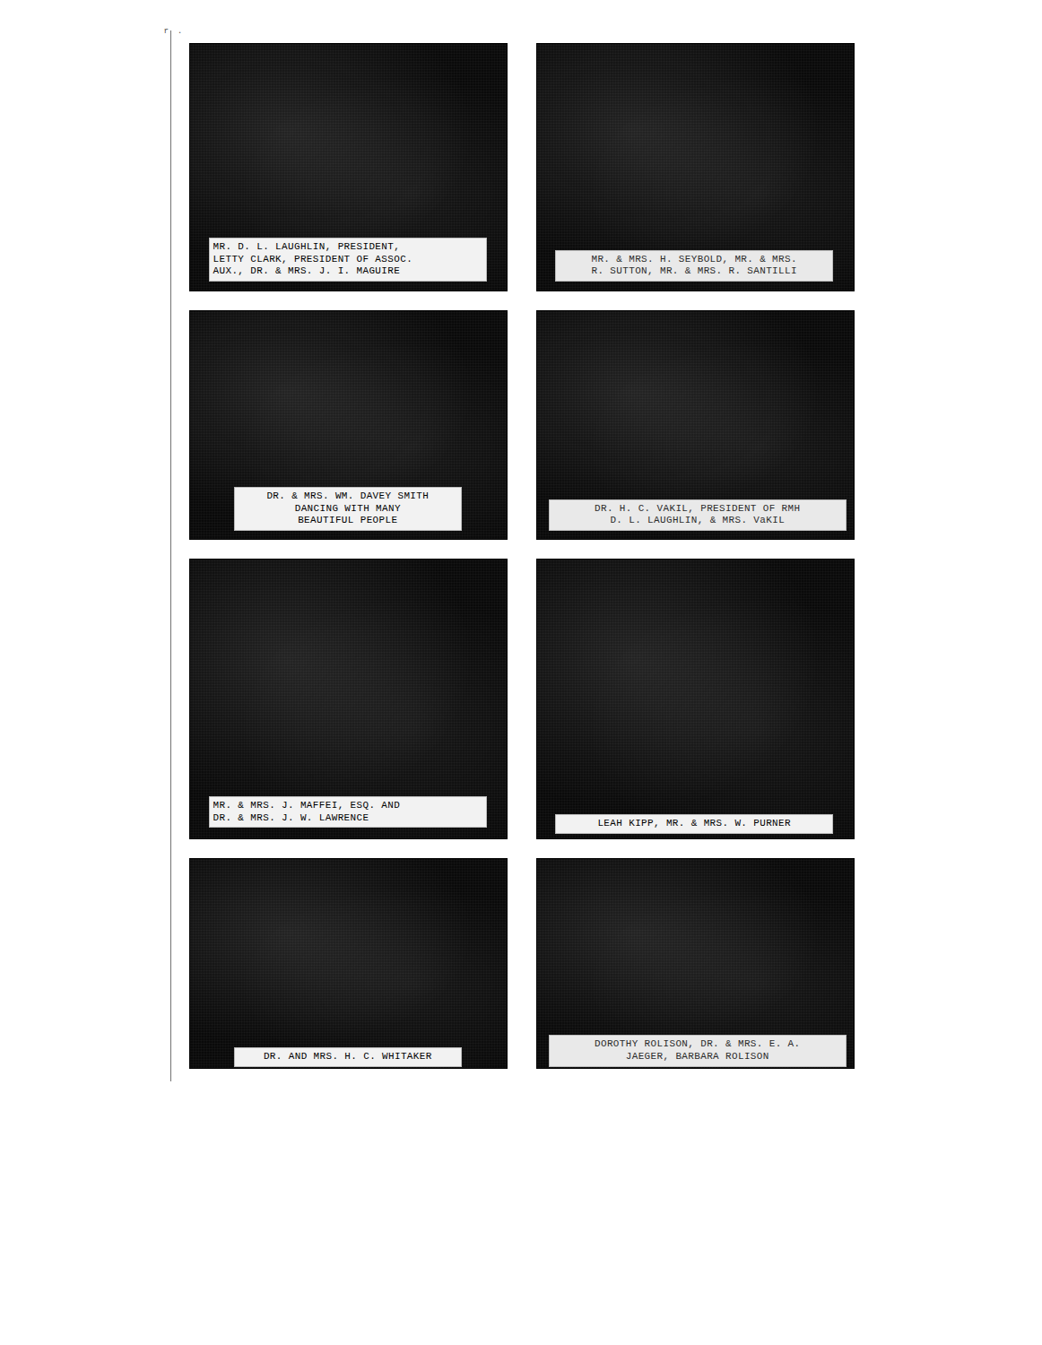r .
MR. D. L. LAUGHLIN, PRESIDENT,
LETTY CLARK, PRESIDENT OF ASSOC.
AUX., DR. & MRS. J. I. MAGUIRE
MR. & MRS. H. SEYBOLD, MR. & MRS.
R. SUTTON, MR. & MRS. R. SANTILLI
DR. & MRS. WM. DAVEY SMITH
DANCING WITH MANY
BEAUTIFUL PEOPLE
DR. H. C. VAKIL, PRESIDENT OF RMH
D. L. LAUGHLIN, & MRS. VaKIL
MR. & MRS. J. MAFFEI, ESQ. AND
DR. & MRS. J. W. LAWRENCE
LEAH KIPP, MR. & MRS. W. PURNER
DR. AND MRS. H. C. WHITAKER
DOROTHY ROLISON, DR. & MRS. E. A.
JAEGER, BARBARA ROLISON